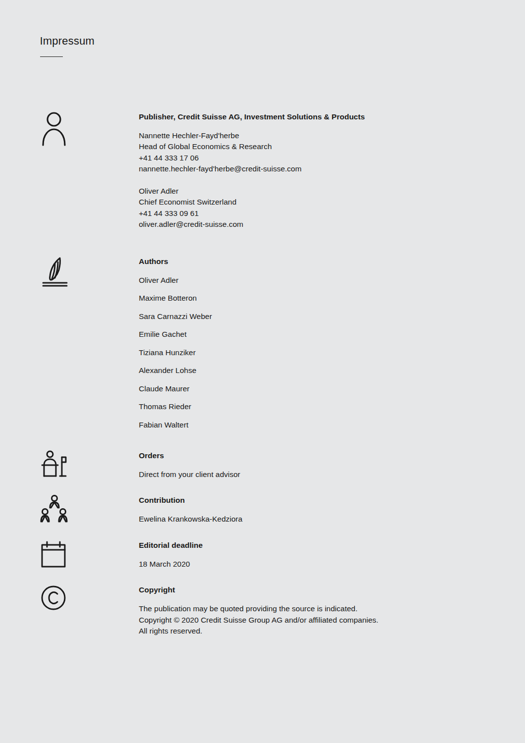Impressum
Publisher, Credit Suisse AG, Investment Solutions & Products
Nannette Hechler-Fayd'herbe
Head of Global Economics & Research
+41 44 333 17 06
nannette.hechler-fayd'herbe@credit-suisse.com
Oliver Adler
Chief Economist Switzerland
+41 44 333 09 61
oliver.adler@credit-suisse.com
Authors
Oliver Adler
Maxime Botteron
Sara Carnazzi Weber
Emilie Gachet
Tiziana Hunziker
Alexander Lohse
Claude Maurer
Thomas Rieder
Fabian Waltert
Orders
Direct from your client advisor
Contribution
Ewelina Krankowska-Kedziora
Editorial deadline
18 March 2020
Copyright
The publication may be quoted providing the source is indicated.
Copyright © 2020 Credit Suisse Group AG and/or affiliated companies.
All rights reserved.